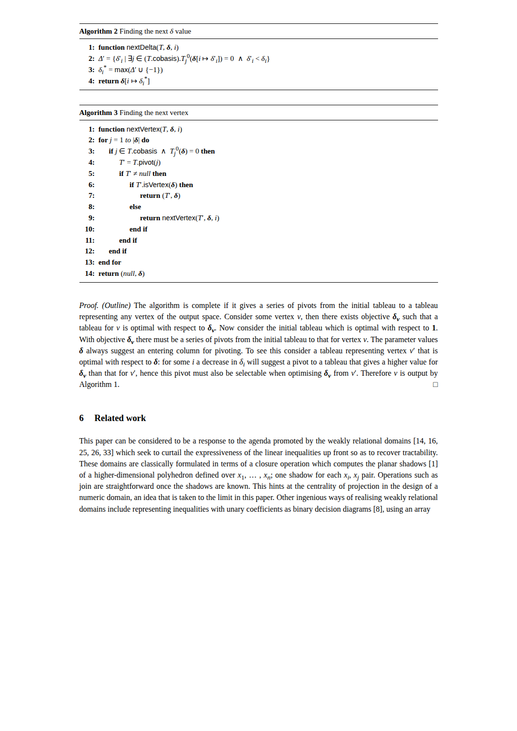Algorithm 2 Finding the next δ value
function nextDelta(T, δ, i)
Δ′ = {δ′i | ∃j ∈ (T.cobasis).Tj0(δ[i ↦ δ′i]) = 0 ∧ δ′i < δi}
δi* = max(Δ′ ∪ {−1})
return δ[i ↦ δi*]
Algorithm 3 Finding the next vertex
function nextVertex(T, δ, i)
for j = 1 to |δ| do
if j ∈ T.cobasis ∧ Tj0(δ) = 0 then
T′ = T.pivot(j)
if T′ ≠ null then
if T′.isVertex(δ) then
return (T′, δ)
else
return nextVertex(T′, δ, i)
end if
end if
end if
end for
return (null, δ)
Proof. (Outline) The algorithm is complete if it gives a series of pivots from the initial tableau to a tableau representing any vertex of the output space. Consider some vertex v, then there exists objective δv such that a tableau for v is optimal with respect to δv. Now consider the initial tableau which is optimal with respect to 1. With objective δv there must be a series of pivots from the initial tableau to that for vertex v. The parameter values δ always suggest an entering column for pivoting. To see this consider a tableau representing vertex v′ that is optimal with respect to δ: for some i a decrease in δi will suggest a pivot to a tableau that gives a higher value for δv than that for v′, hence this pivot must also be selectable when optimising δv from v′. Therefore v is output by Algorithm 1. □
6 Related work
This paper can be considered to be a response to the agenda promoted by the weakly relational domains [14, 16, 25, 26, 33] which seek to curtail the expressiveness of the linear inequalities up front so as to recover tractability. These domains are classically formulated in terms of a closure operation which computes the planar shadows [1] of a higher-dimensional polyhedron defined over x1, … , xn; one shadow for each xi, xj pair. Operations such as join are straightforward once the shadows are known. This hints at the centrality of projection in the design of a numeric domain, an idea that is taken to the limit in this paper. Other ingenious ways of realising weakly relational domains include representing inequalities with unary coefficients as binary decision diagrams [8], using an array